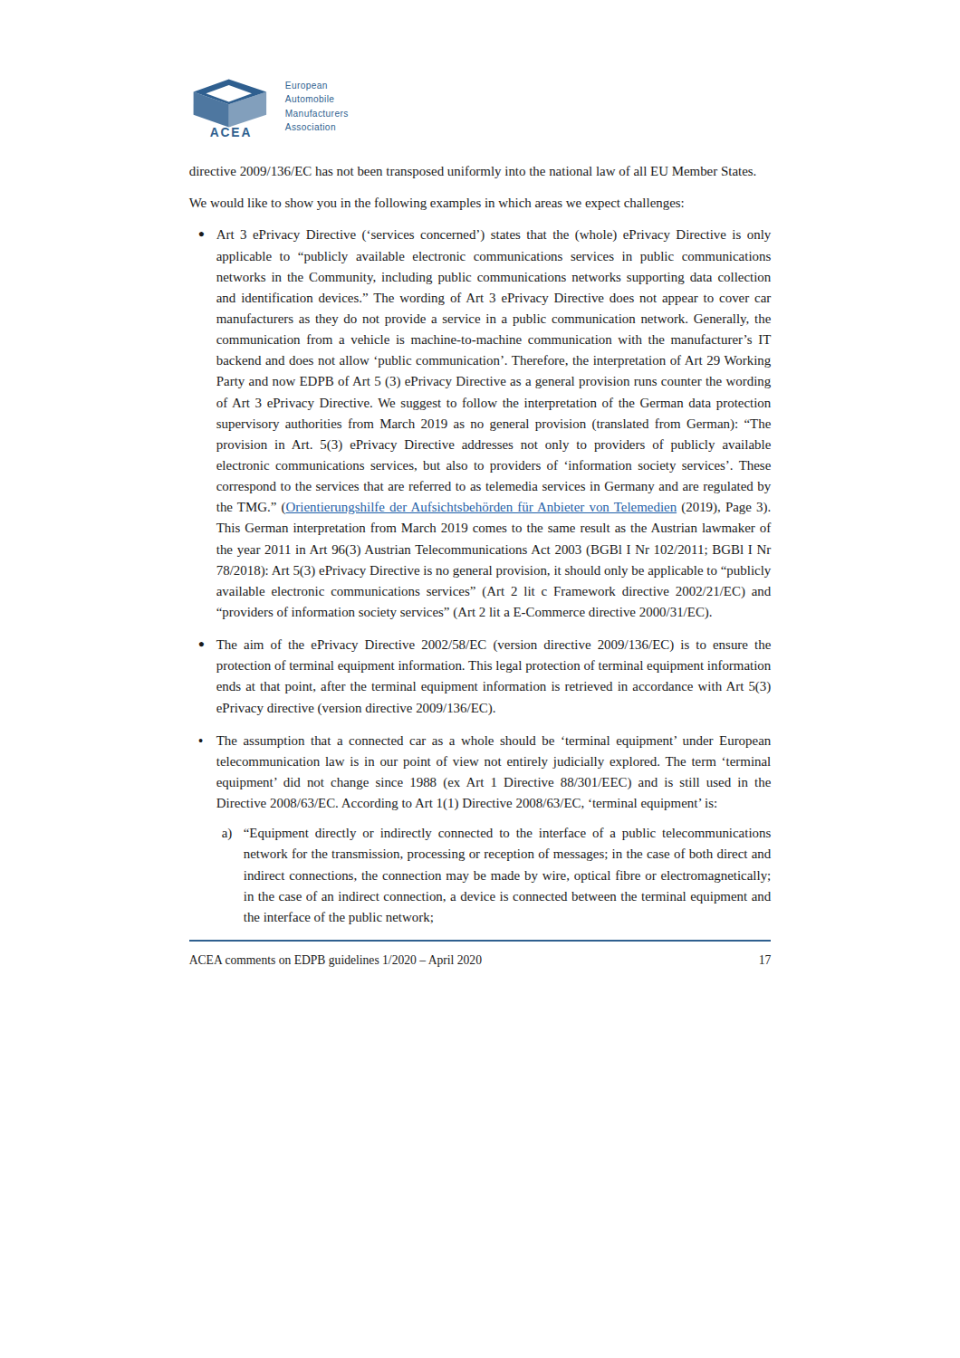ACEA
European
Automobile
Manufacturers
Association
directive 2009/136/EC has not been transposed uniformly into the national law of all EU Member States.
We would like to show you in the following examples in which areas we expect challenges:
Art 3 ePrivacy Directive (‘services concerned’) states that the (whole) ePrivacy Directive is only applicable to “publicly available electronic communications services in public communications networks in the Community, including public communications networks supporting data collection and identification devices.” The wording of Art 3 ePrivacy Directive does not appear to cover car manufacturers as they do not provide a service in a public communication network. Generally, the communication from a vehicle is machine-to-machine communication with the manufacturer’s IT backend and does not allow ‘public communication’. Therefore, the interpretation of Art 29 Working Party and now EDPB of Art 5 (3) ePrivacy Directive as a general provision runs counter the wording of Art 3 ePrivacy Directive. We suggest to follow the interpretation of the German data protection supervisory authorities from March 2019 as no general provision (translated from German): “The provision in Art. 5(3) ePrivacy Directive addresses not only to providers of publicly available electronic communications services, but also to providers of ‘information society services’. These correspond to the services that are referred to as telemedia services in Germany and are regulated by the TMG.” (Orientierungshilfe der Aufsichtsbehörden für Anbieter von Telemedien (2019), Page 3). This German interpretation from March 2019 comes to the same result as the Austrian lawmaker of the year 2011 in Art 96(3) Austrian Telecommunications Act 2003 (BGBl I Nr 102/2011; BGBl I Nr 78/2018): Art 5(3) ePrivacy Directive is no general provision, it should only be applicable to “publicly available electronic communications services” (Art 2 lit c Framework directive 2002/21/EC) and “providers of information society services” (Art 2 lit a E-Commerce directive 2000/31/EC).
The aim of the ePrivacy Directive 2002/58/EC (version directive 2009/136/EC) is to ensure the protection of terminal equipment information. This legal protection of terminal equipment information ends at that point, after the terminal equipment information is retrieved in accordance with Art 5(3) ePrivacy directive (version directive 2009/136/EC).
The assumption that a connected car as a whole should be ‘terminal equipment’ under European telecommunication law is in our point of view not entirely judicially explored. The term ‘terminal equipment’ did not change since 1988 (ex Art 1 Directive 88/301/EEC) and is still used in the Directive 2008/63/EC. According to Art 1(1) Directive 2008/63/EC, ‘terminal equipment’ is:
“Equipment directly or indirectly connected to the interface of a public telecommunications network for the transmission, processing or reception of messages; in the case of both direct and indirect connections, the connection may be made by wire, optical fibre or electromagnetically; in the case of an indirect connection, a device is connected between the terminal equipment and the interface of the public network;
ACEA comments on EDPB guidelines 1/2020 – April 2020 17